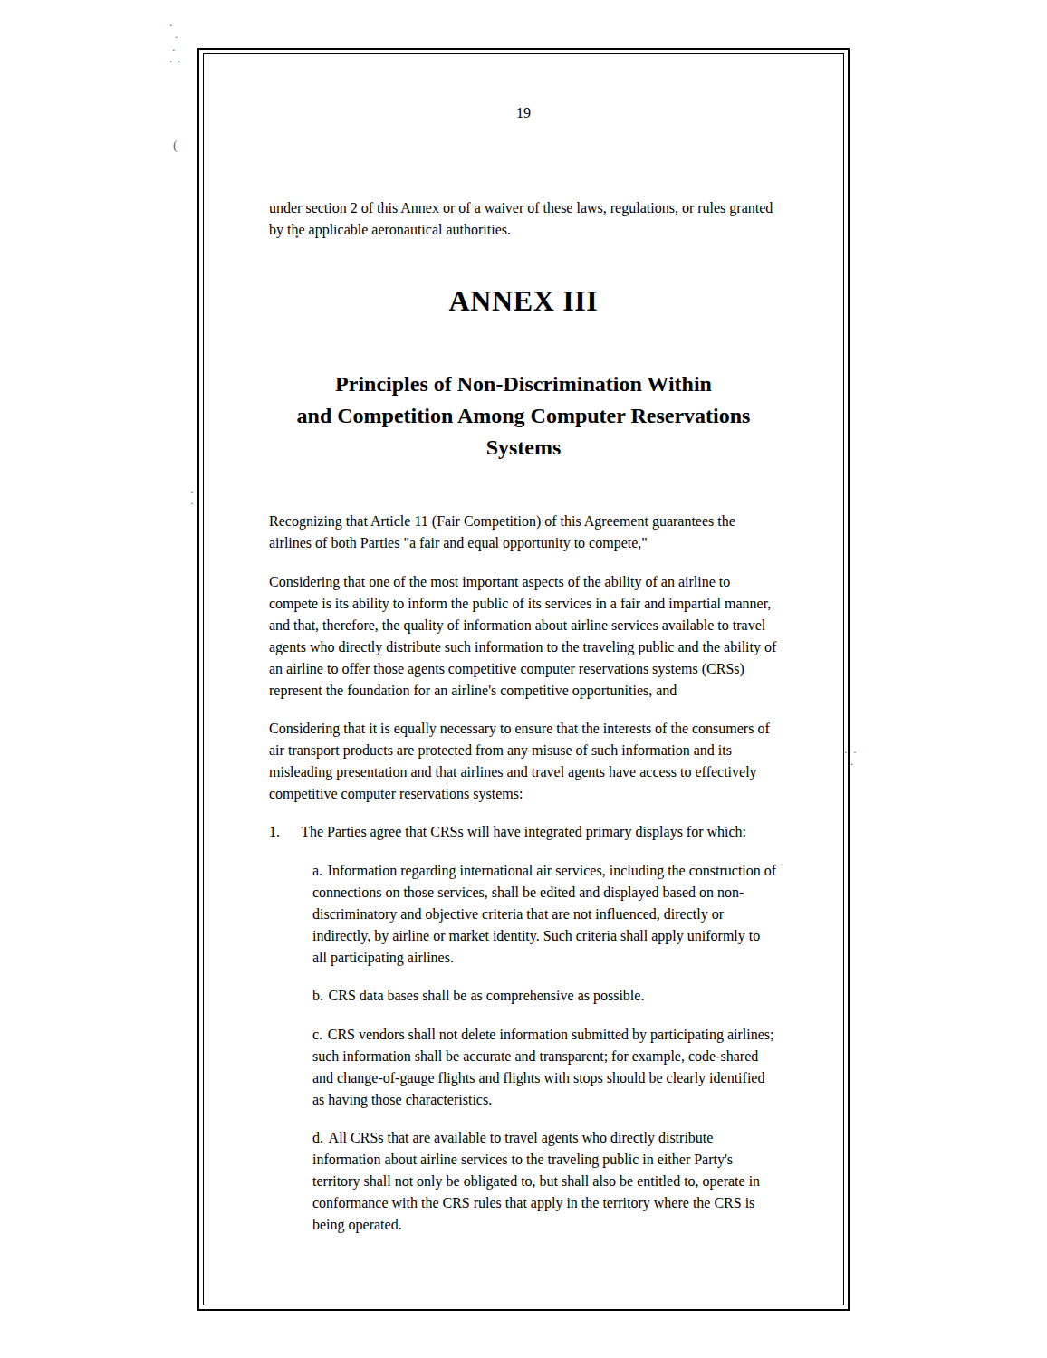. . . . .
(
.
.
. .
.
19
•
under section 2 of this Annex or of a waiver of these laws, regulations, or rules granted by the applicable aeronautical authorities.
ANNEX III
Principles of Non-Discrimination Within
and Competition Among Computer Reservations Systems
Recognizing that Article 11 (Fair Competition) of this Agreement guarantees the airlines of both Parties "a fair and equal opportunity to compete,"
Considering that one of the most important aspects of the ability of an airline to compete is its ability to inform the public of its services in a fair and impartial manner, and that, therefore, the quality of information about airline services available to travel agents who directly distribute such information to the traveling public and the ability of an airline to offer those agents competitive computer reservations systems (CRSs) represent the foundation for an airline's competitive opportunities, and
Considering that it is equally necessary to ensure that the interests of the consumers of air transport products are protected from any misuse of such information and its misleading presentation and that airlines and travel agents have access to effectively competitive computer reservations systems:
1. The Parties agree that CRSs will have integrated primary displays for which:
a. Information regarding international air services, including the construction of connections on those services, shall be edited and displayed based on non-discriminatory and objective criteria that are not influenced, directly or indirectly, by airline or market identity. Such criteria shall apply uniformly to all participating airlines.
b. CRS data bases shall be as comprehensive as possible.
c. CRS vendors shall not delete information submitted by participating airlines; such information shall be accurate and transparent; for example, code-shared and change-of-gauge flights and flights with stops should be clearly identified as having those characteristics.
d. All CRSs that are available to travel agents who directly distribute information about airline services to the traveling public in either Party's territory shall not only be obligated to, but shall also be entitled to, operate in conformance with the CRS rules that apply in the territory where the CRS is being operated.